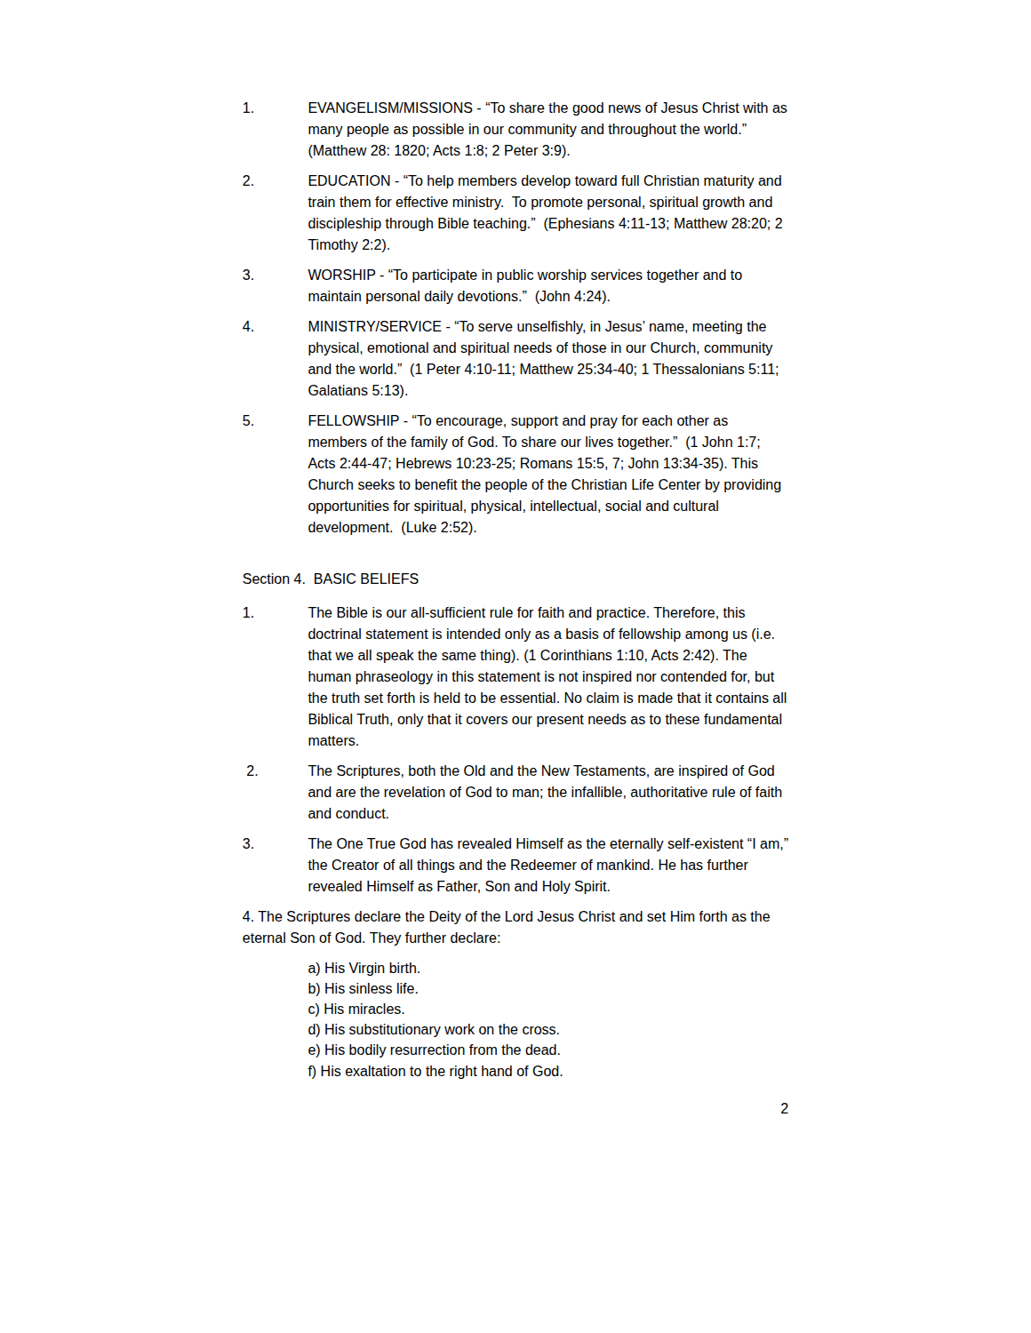1.
EVANGELISM/MISSIONS - “To share the good news of Jesus Christ with as many people as possible in our community and throughout the world.” (Matthew 28: 1820; Acts 1:8; 2 Peter 3:9).
2.
EDUCATION - “To help members develop toward full Christian maturity and train them for effective ministry. To promote personal, spiritual growth and discipleship through Bible teaching.” (Ephesians 4:11-13; Matthew 28:20; 2 Timothy 2:2).
3.
WORSHIP - “To participate in public worship services together and to maintain personal daily devotions.” (John 4:24).
4.
MINISTRY/SERVICE - “To serve unselfishly, in Jesus’ name, meeting the physical, emotional and spiritual needs of those in our Church, community and the world.” (1 Peter 4:10-11; Matthew 25:34-40; 1 Thessalonians 5:11; Galatians 5:13).
5.
FELLOWSHIP - “To encourage, support and pray for each other as members of the family of God. To share our lives together.” (1 John 1:7; Acts 2:44-47; Hebrews 10:23-25; Romans 15:5, 7; John 13:34-35). This Church seeks to benefit the people of the Christian Life Center by providing opportunities for spiritual, physical, intellectual, social and cultural development. (Luke 2:52).
Section 4. BASIC BELIEFS
1.
The Bible is our all-sufficient rule for faith and practice. Therefore, this doctrinal statement is intended only as a basis of fellowship among us (i.e. that we all speak the same thing). (1 Corinthians 1:10, Acts 2:42). The human phraseology in this statement is not inspired nor contended for, but the truth set forth is held to be essential. No claim is made that it contains all Biblical Truth, only that it covers our present needs as to these fundamental matters.
2.
The Scriptures, both the Old and the New Testaments, are inspired of God and are the revelation of God to man; the infallible, authoritative rule of faith and conduct.
3.
The One True God has revealed Himself as the eternally self-existent “I am,” the Creator of all things and the Redeemer of mankind. He has further revealed Himself as Father, Son and Holy Spirit.
4. The Scriptures declare the Deity of the Lord Jesus Christ and set Him forth as the eternal Son of God. They further declare:
a) His Virgin birth.
b) His sinless life.
c) His miracles.
d) His substitutionary work on the cross.
e) His bodily resurrection from the dead.
f) His exaltation to the right hand of God.
2